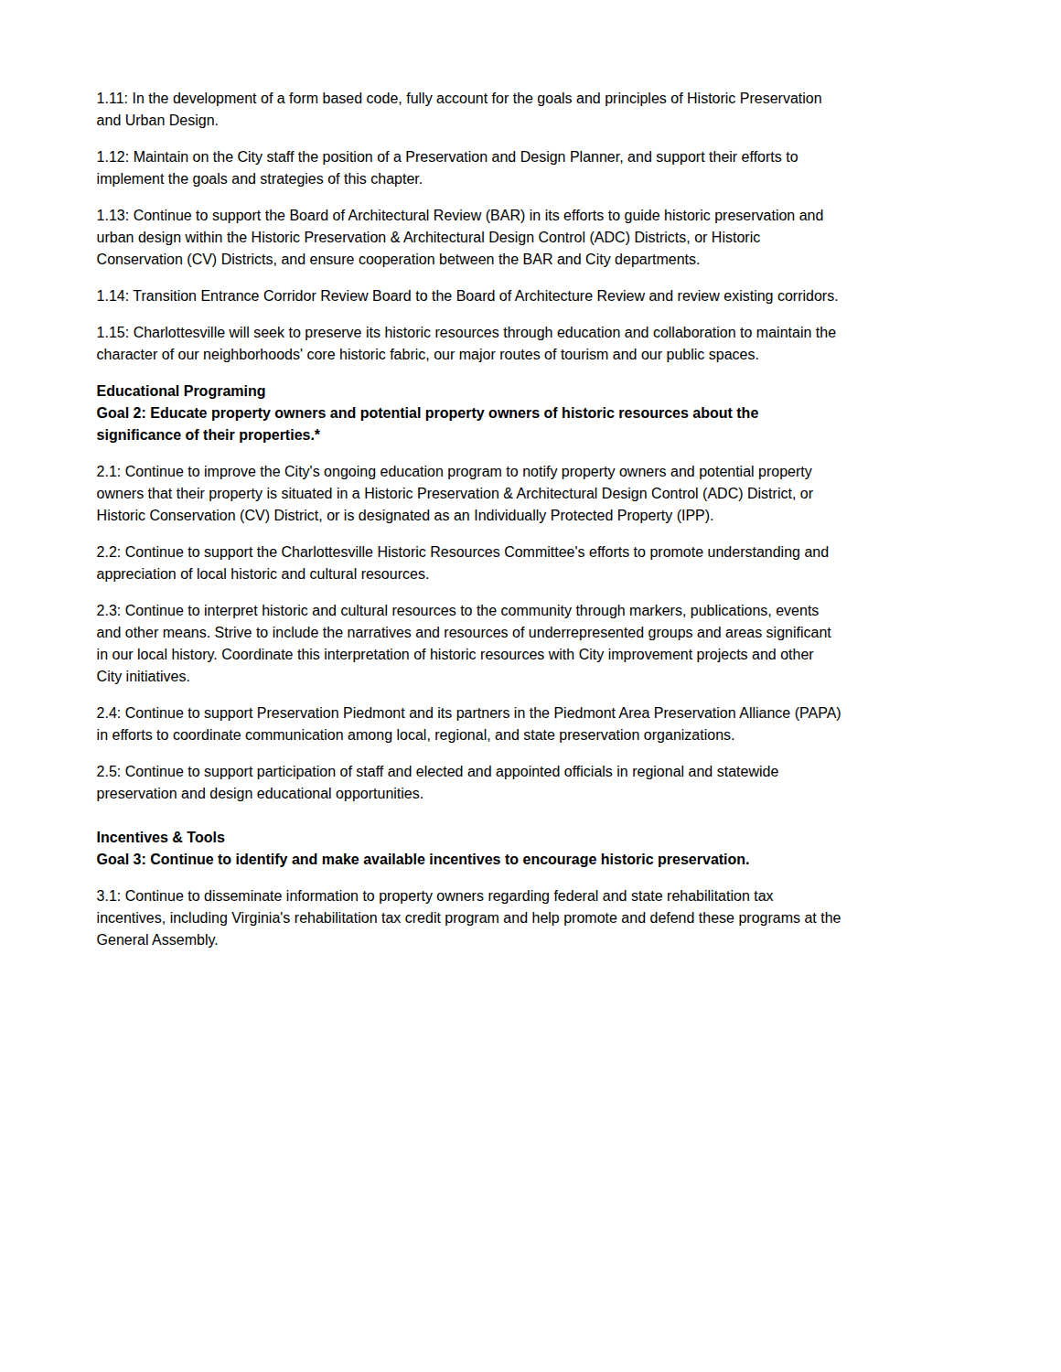1.11: In the development of a form based code, fully account for the goals and principles of Historic Preservation and Urban Design.
1.12: Maintain on the City staff the position of a Preservation and Design Planner, and support their efforts to implement the goals and strategies of this chapter.
1.13: Continue to support the Board of Architectural Review (BAR) in its efforts to guide historic preservation and urban design within the Historic Preservation & Architectural Design Control (ADC) Districts, or Historic Conservation (CV) Districts, and ensure cooperation between the BAR and City departments.
1.14: Transition Entrance Corridor Review Board to the Board of Architecture Review and review existing corridors.
1.15: Charlottesville will seek to preserve its historic resources through education and collaboration to maintain the character of our neighborhoods' core historic fabric, our major routes of tourism and our public spaces.
Educational Programing
Goal 2: Educate property owners and potential property owners of historic resources about the significance of their properties.*
2.1: Continue to improve the City's ongoing education program to notify property owners and potential property owners that their property is situated in a Historic Preservation & Architectural Design Control (ADC) District, or Historic Conservation (CV) District, or is designated as an Individually Protected Property (IPP).
2.2: Continue to support the Charlottesville Historic Resources Committee's efforts to promote understanding and appreciation of local historic and cultural resources.
2.3: Continue to interpret historic and cultural resources to the community through markers, publications, events and other means. Strive to include the narratives and resources of underrepresented groups and areas significant in our local history. Coordinate this interpretation of historic resources with City improvement projects and other City initiatives.
2.4: Continue to support Preservation Piedmont and its partners in the Piedmont Area Preservation Alliance (PAPA) in efforts to coordinate communication among local, regional, and state preservation organizations.
2.5: Continue to support participation of staff and elected and appointed officials in regional and statewide preservation and design educational opportunities.
Incentives & Tools
Goal 3: Continue to identify and make available incentives to encourage historic preservation.
3.1: Continue to disseminate information to property owners regarding federal and state rehabilitation tax incentives, including Virginia's rehabilitation tax credit program and help promote and defend these programs at the General Assembly.